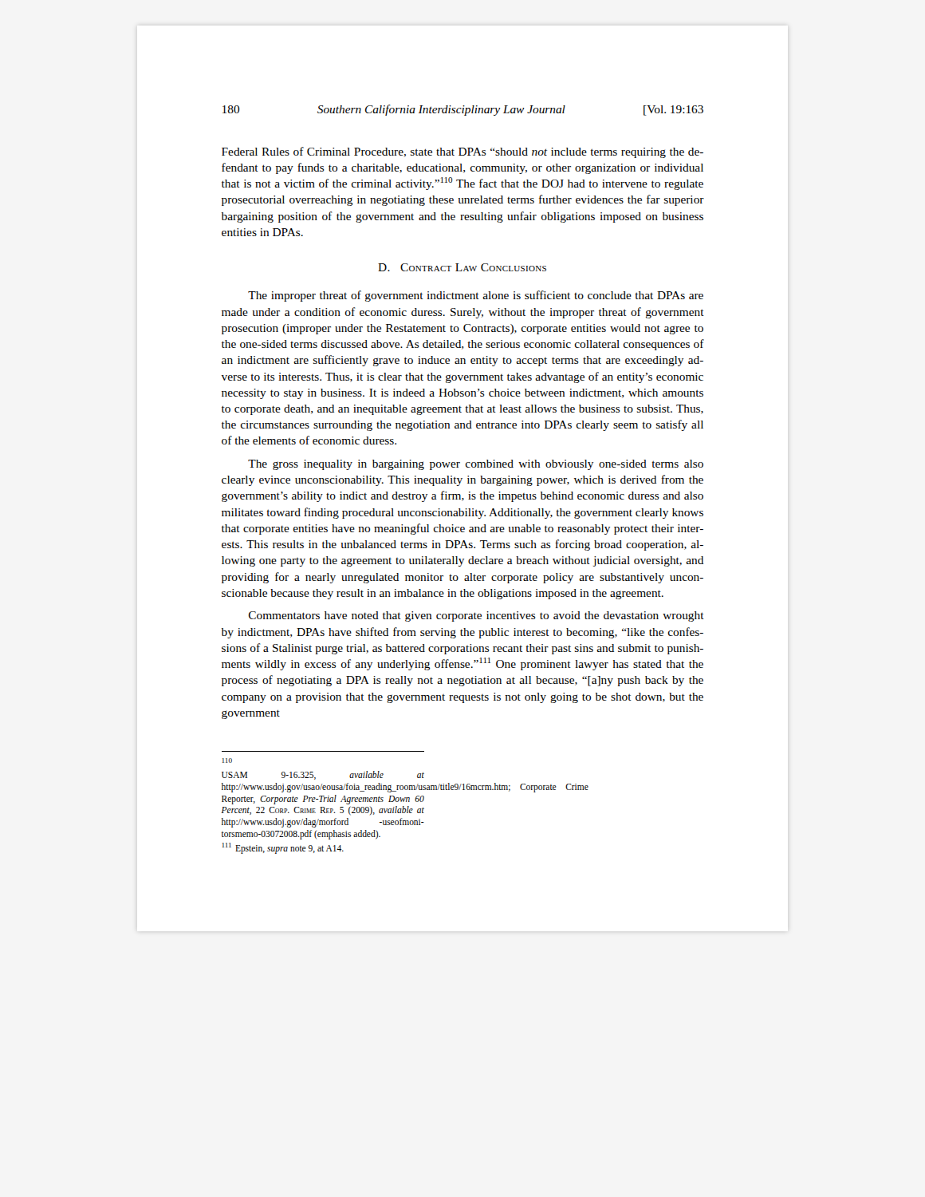180 Southern California Interdisciplinary Law Journal [Vol. 19:163
Federal Rules of Criminal Procedure, state that DPAs “should not include terms requiring the defendant to pay funds to a charitable, educational, community, or other organization or individual that is not a victim of the criminal activity.”110 The fact that the DOJ had to intervene to regulate prosecutorial overreaching in negotiating these unrelated terms further evidences the far superior bargaining position of the government and the resulting unfair obligations imposed on business entities in DPAs.
D. Contract Law Conclusions
The improper threat of government indictment alone is sufficient to conclude that DPAs are made under a condition of economic duress. Surely, without the improper threat of government prosecution (improper under the Restatement to Contracts), corporate entities would not agree to the one-sided terms discussed above. As detailed, the serious economic collateral consequences of an indictment are sufficiently grave to induce an entity to accept terms that are exceedingly adverse to its interests. Thus, it is clear that the government takes advantage of an entity’s economic necessity to stay in business. It is indeed a Hobson’s choice between indictment, which amounts to corporate death, and an inequitable agreement that at least allows the business to subsist. Thus, the circumstances surrounding the negotiation and entrance into DPAs clearly seem to satisfy all of the elements of economic duress.
The gross inequality in bargaining power combined with obviously one-sided terms also clearly evince unconscionability. This inequality in bargaining power, which is derived from the government’s ability to indict and destroy a firm, is the impetus behind economic duress and also militates toward finding procedural unconscionability. Additionally, the government clearly knows that corporate entities have no meaningful choice and are unable to reasonably protect their interests. This results in the unbalanced terms in DPAs. Terms such as forcing broad cooperation, allowing one party to the agreement to unilaterally declare a breach without judicial oversight, and providing for a nearly unregulated monitor to alter corporate policy are substantively unconscionable because they result in an imbalance in the obligations imposed in the agreement.
Commentators have noted that given corporate incentives to avoid the devastation wrought by indictment, DPAs have shifted from serving the public interest to becoming, “like the confessions of a Stalinist purge trial, as battered corporations recant their past sins and submit to punishments wildly in excess of any underlying offense.”111 One prominent lawyer has stated that the process of negotiating a DPA is really not a negotiation at all because, “[a]ny push back by the company on a provision that the government requests is not only going to be shot down, but the government
110 USAM 9-16.325, available at http://www.usdoj.gov/usao/eousa/foia_reading_room/usam/title9/16mcrm.htm; Corporate Crime Reporter, Corporate Pre-Trial Agreements Down 60 Percent, 22 Corp. Crime Rep. 5 (2009), available at http://www.usdoj.gov/dag/morford -useofmonitorsmemo-03072008.pdf (emphasis added). 111 Epstein, supra note 9, at A14.